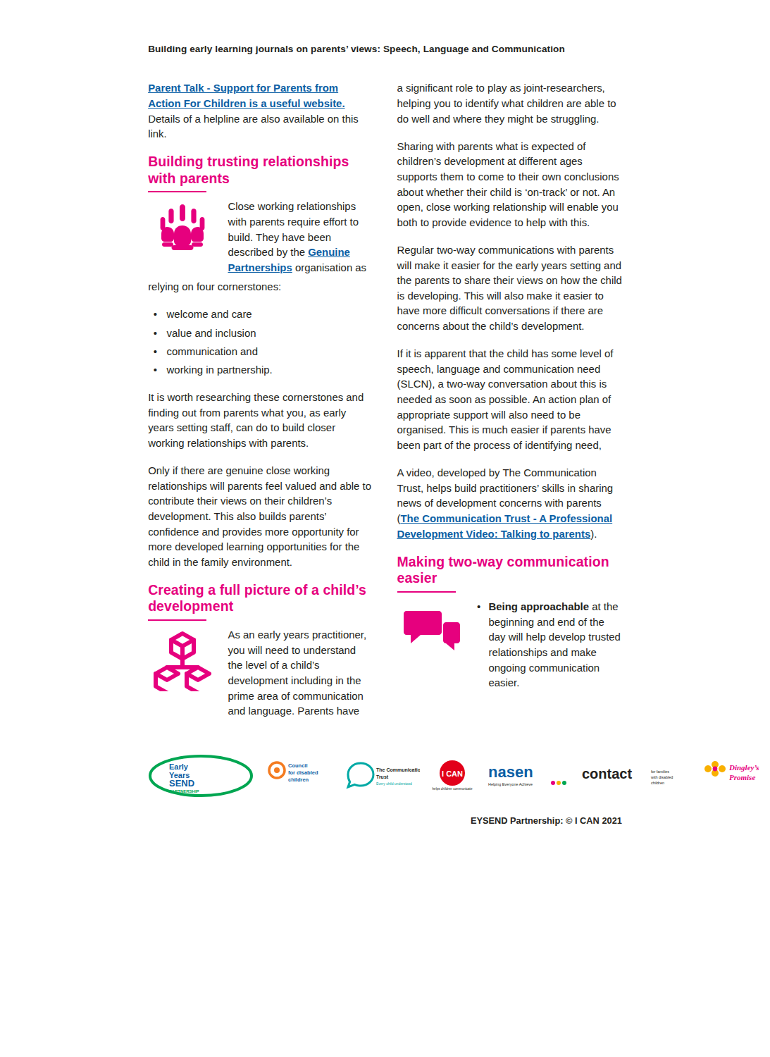Building early learning journals on parents’ views: Speech, Language and Communication
Parent Talk - Support for Parents from Action For Children is a useful website. Details of a helpline are also available on this link.
Building trusting relationships with parents
Close working relationships with parents require effort to build. They have been described by the Genuine Partnerships organisation as
relying on four cornerstones:
welcome and care
value and inclusion
communication and
working in partnership.
It is worth researching these cornerstones and finding out from parents what you, as early years setting staff, can do to build closer working relationships with parents.
Only if there are genuine close working relationships will parents feel valued and able to contribute their views on their children’s development. This also builds parents’ confidence and provides more opportunity for more developed learning opportunities for the child in the family environment.
Creating a full picture of a child’s development
As an early years practitioner, you will need to understand the level of a child’s development including in the prime area of communication and language. Parents have
a significant role to play as joint-researchers, helping you to identify what children are able to do well and where they might be struggling.
Sharing with parents what is expected of children’s development at different ages supports them to come to their own conclusions about whether their child is ‘on-track’ or not. An open, close working relationship will enable you both to provide evidence to help with this.
Regular two-way communications with parents will make it easier for the early years setting and the parents to share their views on how the child is developing. This will also make it easier to have more difficult conversations if there are concerns about the child’s development.
If it is apparent that the child has some level of speech, language and communication need (SLCN), a two-way conversation about this is needed as soon as possible. An action plan of appropriate support will also need to be organised. This is much easier if parents have been part of the process of identifying need,
A video, developed by The Communication Trust, helps build practitioners’ skills in sharing news of development concerns with parents (The Communication Trust - A Professional Development Video: Talking to parents).
Making two-way communication easier
•
Being approachable at the beginning and end of the day will help develop trusted relationships and make ongoing communication easier.
Early Years SEND PARTNERSHIP
Council for disabled children
The Communication Trust Every child understood
I CAN helps children communicate
nasen Helping Everyone Achieve
contact for families with disabled children
Dingley’s Promise
EYSEND Partnership: © I CAN 2021